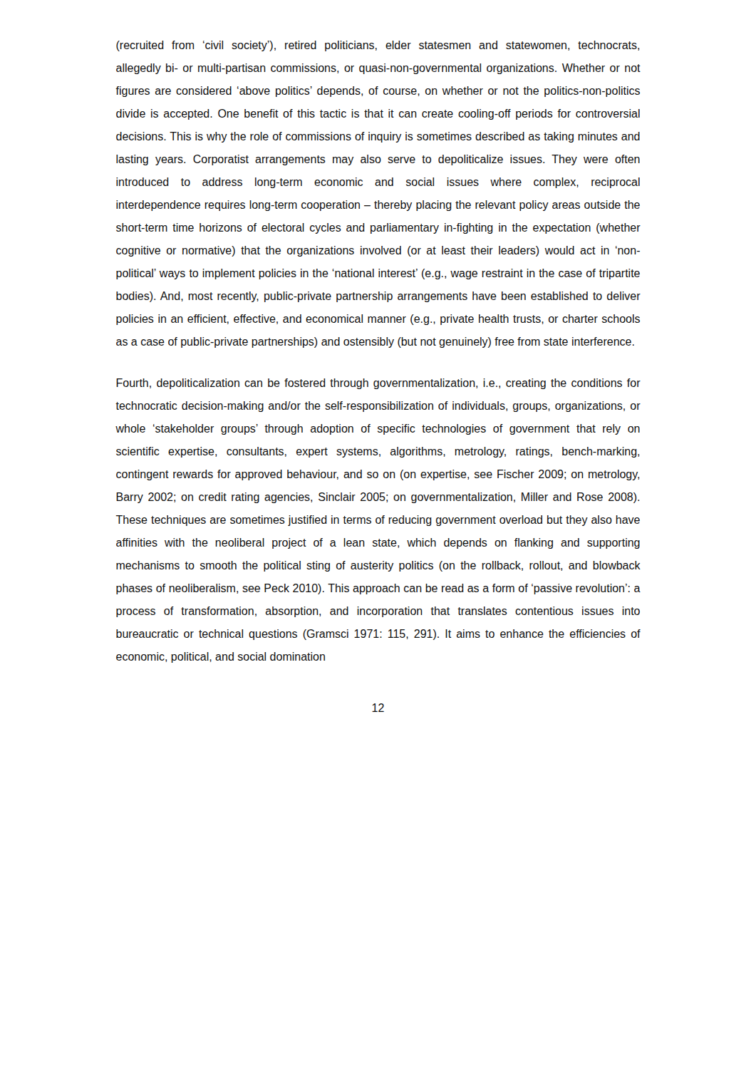(recruited from ‘civil society’), retired politicians, elder statesmen and statewomen, technocrats, allegedly bi- or multi-partisan commissions, or quasi-non-governmental organizations. Whether or not figures are considered ‘above politics’ depends, of course, on whether or not the politics-non-politics divide is accepted. One benefit of this tactic is that it can create cooling-off periods for controversial decisions. This is why the role of commissions of inquiry is sometimes described as taking minutes and lasting years. Corporatist arrangements may also serve to depoliticalize issues. They were often introduced to address long-term economic and social issues where complex, reciprocal interdependence requires long-term cooperation – thereby placing the relevant policy areas outside the short-term time horizons of electoral cycles and parliamentary in-fighting in the expectation (whether cognitive or normative) that the organizations involved (or at least their leaders) would act in ‘non-political’ ways to implement policies in the ‘national interest’ (e.g., wage restraint in the case of tripartite bodies). And, most recently, public-private partnership arrangements have been established to deliver policies in an efficient, effective, and economical manner (e.g., private health trusts, or charter schools as a case of public-private partnerships) and ostensibly (but not genuinely) free from state interference.
Fourth, depoliticalization can be fostered through governmentalization, i.e., creating the conditions for technocratic decision-making and/or the self-responsibilization of individuals, groups, organizations, or whole ‘stakeholder groups’ through adoption of specific technologies of government that rely on scientific expertise, consultants, expert systems, algorithms, metrology, ratings, bench-marking, contingent rewards for approved behaviour, and so on (on expertise, see Fischer 2009; on metrology, Barry 2002; on credit rating agencies, Sinclair 2005; on governmentalization, Miller and Rose 2008). These techniques are sometimes justified in terms of reducing government overload but they also have affinities with the neoliberal project of a lean state, which depends on flanking and supporting mechanisms to smooth the political sting of austerity politics (on the rollback, rollout, and blowback phases of neoliberalism, see Peck 2010). This approach can be read as a form of ‘passive revolution’: a process of transformation, absorption, and incorporation that translates contentious issues into bureaucratic or technical questions (Gramsci 1971: 115, 291). It aims to enhance the efficiencies of economic, political, and social domination
12